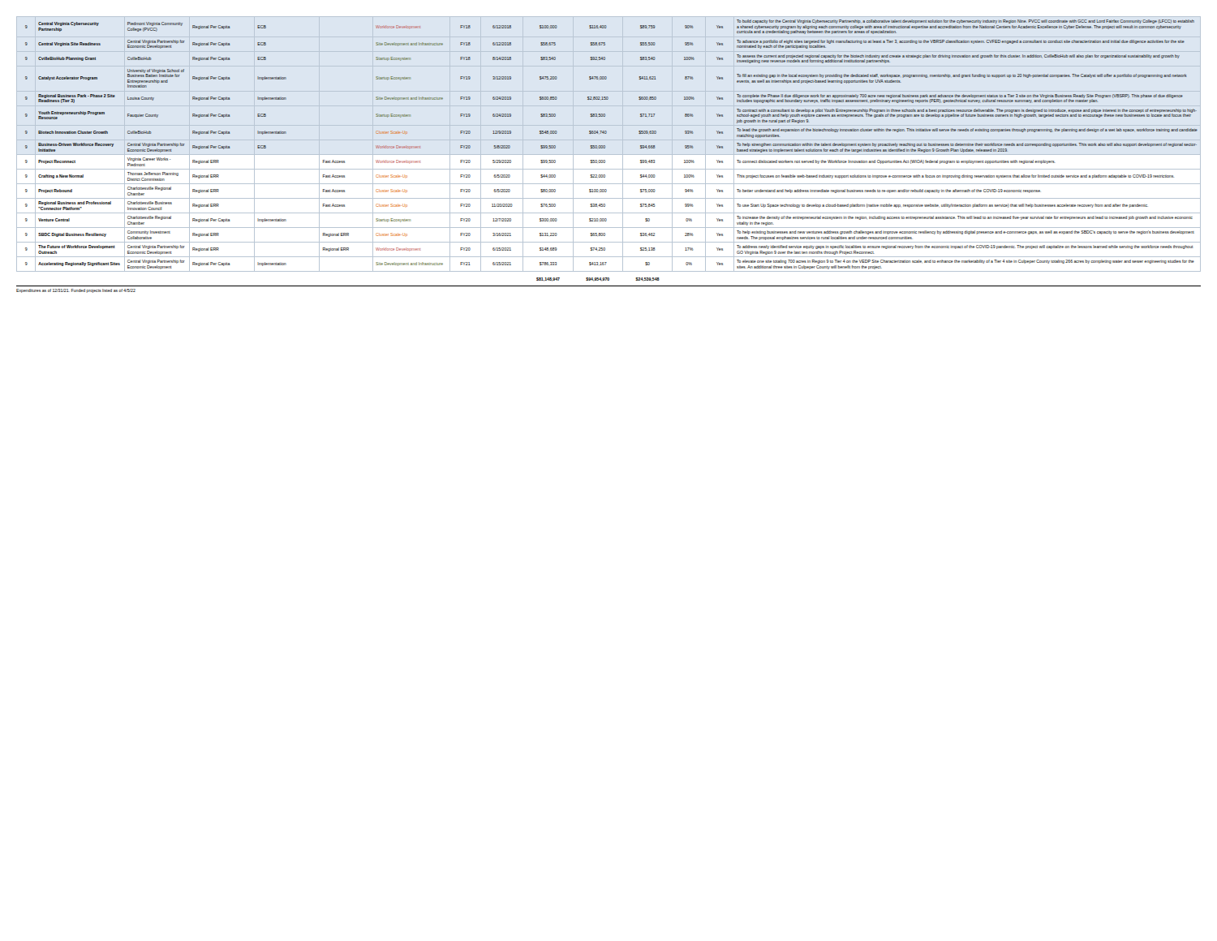| 9 | Central Virginia Cybersecurity Partnership | Piedmont Virginia Community College (PVCC) | Regional Per Capita | ECB | | Workforce Development | FY18 | 6/12/2018 | $100,000 | $116,400 | $89,759 | 90% | Yes | To build capacity for the Central Virginia Cybersecurity Partnership, a collaborative talent development solution for the cybersecurity industry in Region Nine. PVCC will coordinate with GCC and Lord Fairfax Community College (LFCC) to establish a shared cybersecurity program by aligning each community college with area of instructional expertise and accreditation from the National Centers for Academic Excellence in Cyber Defense. The project will result in common cybersecurity curricula and a credentialing pathway between the partners for areas of specialization. |
| 9 | Central Virginia Site Readiness | Central Virginia Partnership for Economic Development | Regional Per Capita | ECB | | Site Development and Infrastructure | FY18 | 6/12/2018 | $58,675 | $58,675 | $55,500 | 95% | Yes | To advance a portfolio of eight sites targeted for light manufacturing to at least a Tier 3, according to the VBRSP classification system. CVFED engaged a consultant to conduct site characterization and initial due diligence activities for the site nominated by each of the participating localities. |
| 9 | CvilleBioHub Planning Grant | CvilleBioHub | Regional Per Capita | ECB | | Startup Ecosystem | FY18 | 8/14/2018 | $83,540 | $92,540 | $83,540 | 100% | Yes | To assess the current and projected regional capacity for the biotech industry and create a strategic plan for driving innovation and growth for this cluster. In addition, CvilleBioHub will also plan for organizational sustainability and growth by investigating new revenue models and forming additional institutional partnerships. |
| 9 | Catalyst Accelerator Program | University of Virginia School of Business Batten Institute for Entrepreneurship and Innovation | Regional Per Capita | Implementation | | Startup Ecosystem | FY19 | 3/12/2019 | $475,200 | $476,000 | $411,621 | 87% | Yes | To fill an existing gap in the local ecosystem by providing the dedicated staff, workspace, programming, mentorship, and grant funding to support up to 20 high-potential companies. The Catalyst will offer a portfolio of programming and network events, as well as internships and project-based learning opportunities for UVA students. |
| 9 | Regional Business Park - Phase 2 Site Readiness (Tier 3) | Louisa County | Regional Per Capita | Implementation | | Site Development and Infrastructure | FY19 | 6/24/2019 | $600,850 | $2,802,150 | $600,850 | 100% | Yes | To complete the Phase II due diligence work for an approximately 700 acre new regional business park and advance the development status to a Tier 3 site on the Virginia Business Ready Site Program (VBSRP). This phase of due diligence includes topographic and boundary surveys, traffic impact assessment, preliminary engineering reports (PER), geotechnical survey, cultural resource summary, and completion of the master plan. |
| 9 | Youth Entrepreneurship Program Resource | Fauquier County | Regional Per Capita | ECB | | Startup Ecosystem | FY19 | 6/24/2019 | $83,500 | $83,500 | $71,717 | 86% | Yes | To contract with a consultant to develop a pilot Youth Entrepreneurship Program in three schools and a best practices resource deliverable. The program is designed to introduce, expose and pique interest in the concept of entrepreneurship to high-school-aged youth and help youth explore careers as entrepreneurs. The goals of the program are to develop a pipeline of future business owners in high-growth, targeted sectors and to encourage these new businesses to locate and focus their job growth in the rural part of Region 9. |
| 9 | Biotech Innovation Cluster Growth | CvilleBioHub | Regional Per Capita | Implementation | | Cluster Scale-Up | FY20 | 12/9/2019 | $548,000 | $604,740 | $509,630 | 93% | Yes | To lead the growth and expansion of the biotechnology innovation cluster within the region. This initiative will serve the needs of existing companies through programming, the planning and design of a wet lab space, workforce training and candidate matching opportunities. |
| 9 | Business-Driven Workforce Recovery Initiative | Central Virginia Partnership for Economic Development | Regional Per Capita | ECB | | Workforce Development | FY20 | 5/8/2020 | $99,500 | $50,000 | $94,668 | 95% | Yes | To help strengthen communication within the talent development system by proactively reaching out to businesses to determine their workforce needs and corresponding opportunities. This work also will also support development of regional sector-based strategies to implement talent solutions for each of the target industries as identified in the Region 9 Growth Plan Update, released in 2019. |
| 9 | Project Reconnect | Virginia Career Works - Piedmont | Regional ERR | | Fast Access | Workforce Development | FY20 | 5/29/2020 | $99,500 | $50,000 | $99,483 | 100% | Yes | To connect dislocated workers not served by the Workforce Innovation and Opportunities Act (WIOA) federal program to employment opportunities with regional employers. |
| 9 | Crafting a New Normal | Thomas Jefferson Planning District Commission | Regional ERR | | Fast Access | Cluster Scale-Up | FY20 | 6/5/2020 | $44,000 | $22,000 | $44,000 | 100% | Yes | This project focuses on feasible web-based industry support solutions to improve e-commerce with a focus on improving dining reservation systems that allow for limited outside service and a platform adaptable to COVID-19 restrictions. |
| 9 | Project Rebound | Charlottesville Regional Chamber | Regional ERR | | Fast Access | Cluster Scale-Up | FY20 | 6/5/2020 | $80,000 | $100,000 | $75,000 | 94% | Yes | To better understand and help address immediate regional business needs to re-open and/or rebuild capacity in the aftermath of the COVID-19 economic response. |
| 9 | Regional Business and Professional "Connector Platform" | Charlottesville Business Innovation Council | Regional ERR | | Fast Access | Cluster Scale-Up | FY20 | 11/20/2020 | $76,500 | $38,450 | $75,845 | 99% | Yes | To use Start Up Space technology to develop a cloud-based platform (native mobile app, responsive website, utility/interaction platform as service) that will help businesses accelerate recovery from and after the pandemic. |
| 9 | Venture Central | Charlottesville Regional Chamber | Regional Per Capita | Implementation | | Startup Ecosystem | FY20 | 12/7/2020 | $300,000 | $210,000 | $0 | 0% | Yes | To increase the density of the entrepreneurial ecosystem in the region, including access to entrepreneurial assistance. This will lead to an increased five-year survival rate for entrepreneurs and lead to increased job growth and inclusive economic vitality in the region. |
| 9 | SBDC Digital Business Resiliency | Community Investment Collaborative | Regional ERR | | Regional ERR | Cluster Scale-Up | FY20 | 3/16/2021 | $131,220 | $65,800 | $36,462 | 28% | Yes | To help existing businesses and new ventures address growth challenges and improve economic resiliency by addressing digital presence and e-commerce gaps, as well as expand the SBDC's capacity to serve the region's business development needs. The proposal emphasizes services to rural localities and under-resourced communities. |
| 9 | The Future of Workforce Development Outreach | Central Virginia Partnership for Economic Development | Regional ERR | | Regional ERR | Workforce Development | FY20 | 6/15/2021 | $148,689 | $74,250 | $25,138 | 17% | Yes | To address newly identified service equity gaps in specific localities to ensure regional recovery from the economic impact of the COVID-19 pandemic. The project will capitalize on the lessons learned while serving the workforce needs throughout GO Virginia Region 9 over the last ten months through Project Reconnect. |
| 9 | Accelerating Regionally Significant Sites | Central Virginia Partnership for Economic Development | Regional Per Capita | Implementation | | Site Development and Infrastructure | FY21 | 6/15/2021 | $786,333 | $413,167 | $0 | 0% | Yes | To elevate one site totaling 700 acres in Region 9 to Tier 4 on the VEDP Site Characterization scale, and to enhance the marketability of a Tier 4 site in Culpeper County totaling 266 acres by completing water and sewer engineering studies for the sites. An additional three sites in Culpeper County will benefit from the project. |
| | $81,148,947 | $94,954,970 | $24,539,548 | |
Expenditures as of 12/31/21. Funded projects listed as of 4/5/22